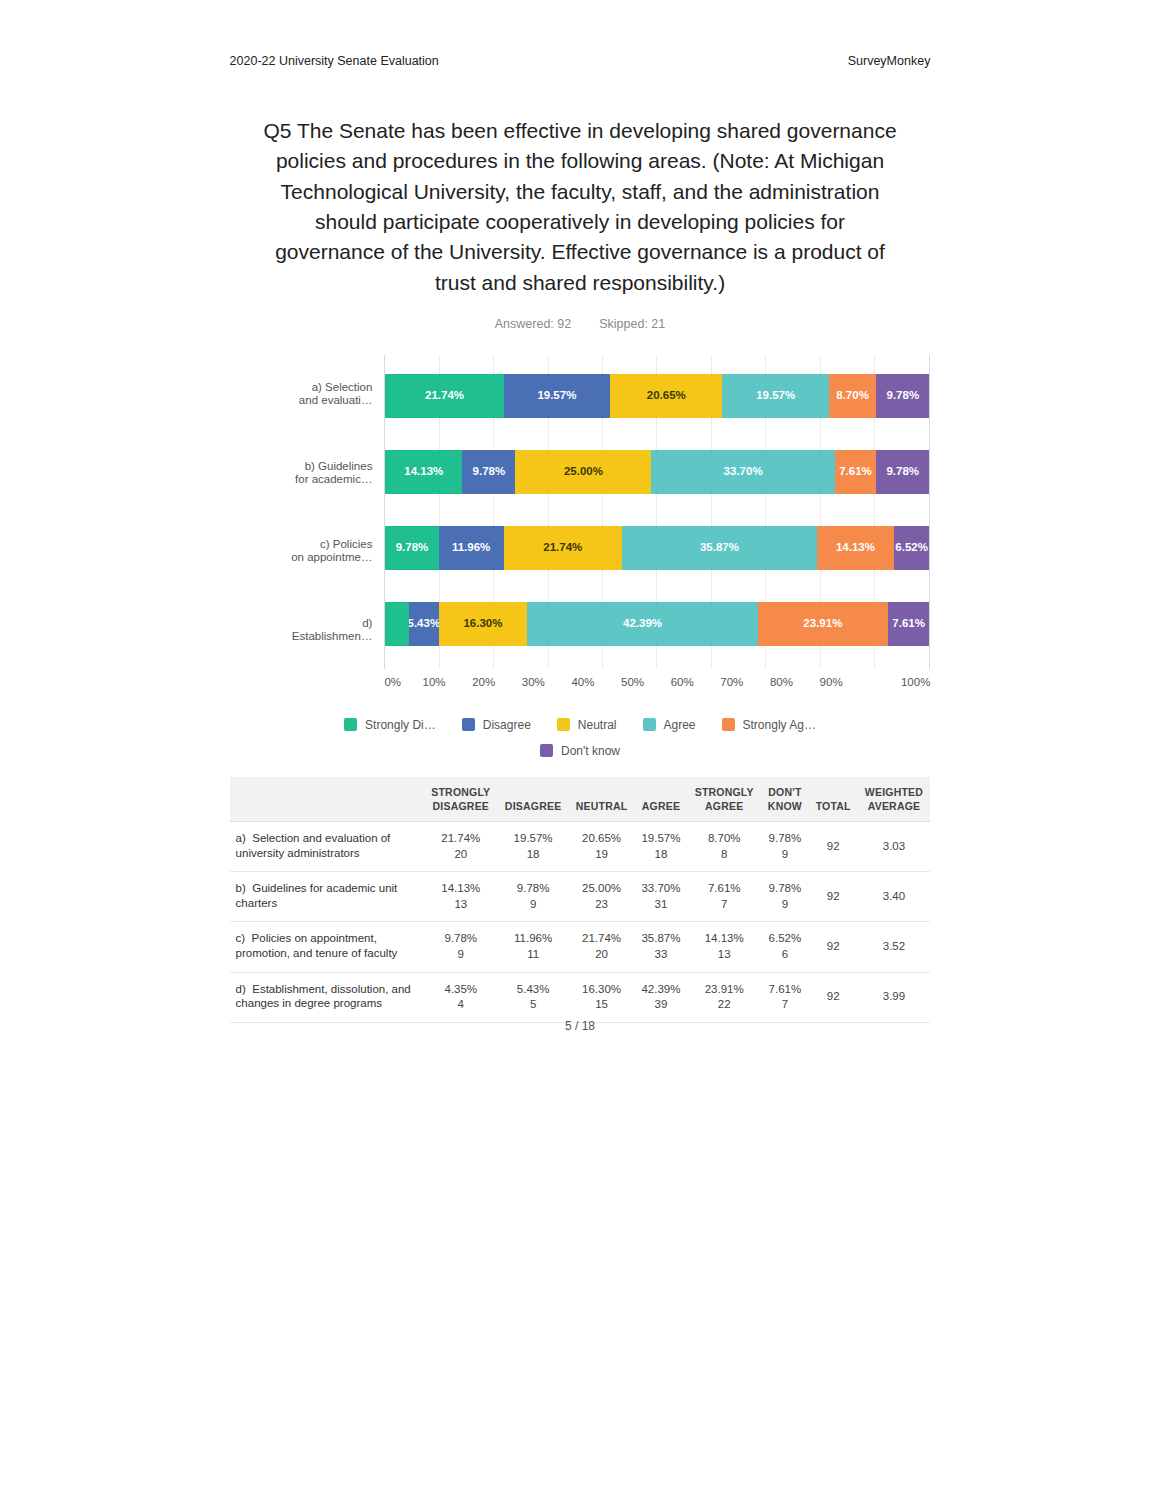2020-22 University Senate Evaluation
SurveyMonkey
Q5 The Senate has been effective in developing shared governance policies and procedures in the following areas. (Note: At Michigan Technological University, the faculty, staff, and the administration should participate cooperatively in developing policies for governance of the University. Effective governance is a product of trust and shared responsibility.)
Answered: 92 Skipped: 21
a) Selection
and evaluati…
b) Guidelines
for academic…
c) Policies
on appointme…
d)
Establishmen…
21.74%
19.57%
20.65%
19.57%
8.70%
9.78%
14.13%
9.78%
25.00%
33.70%
7.61%
9.78%
9.78%
11.96%
21.74%
35.87%
14.13%
6.52%
5.43%
16.30%
42.39%
23.91%
7.61%
0% 10% 20% 30% 40% 50% 60% 70% 80% 90% 100%
Strongly Di…
Disagree
Neutral
Agree
Strongly Ag…
Don't know
| | STRONGLY DISAGREE | DISAGREE | NEUTRAL | AGREE | STRONGLY AGREE | DON'T KNOW | TOTAL | WEIGHTED AVERAGE |
| --- | --- | --- | --- | --- | --- | --- | --- | --- |
| a) Selection and evaluation of university administrators | 21.74% 20 | 19.57% 18 | 20.65% 19 | 19.57% 18 | 8.70% 8 | 9.78% 9 | 92 | 3.03 |
| b) Guidelines for academic unit charters | 14.13% 13 | 9.78% 9 | 25.00% 23 | 33.70% 31 | 7.61% 7 | 9.78% 9 | 92 | 3.40 |
| c) Policies on appointment, promotion, and tenure of faculty | 9.78% 9 | 11.96% 11 | 21.74% 20 | 35.87% 33 | 14.13% 13 | 6.52% 6 | 92 | 3.52 |
| d) Establishment, dissolution, and changes in degree programs | 4.35% 4 | 5.43% 5 | 16.30% 15 | 42.39% 39 | 23.91% 22 | 7.61% 7 | 92 | 3.99 |
5 / 18